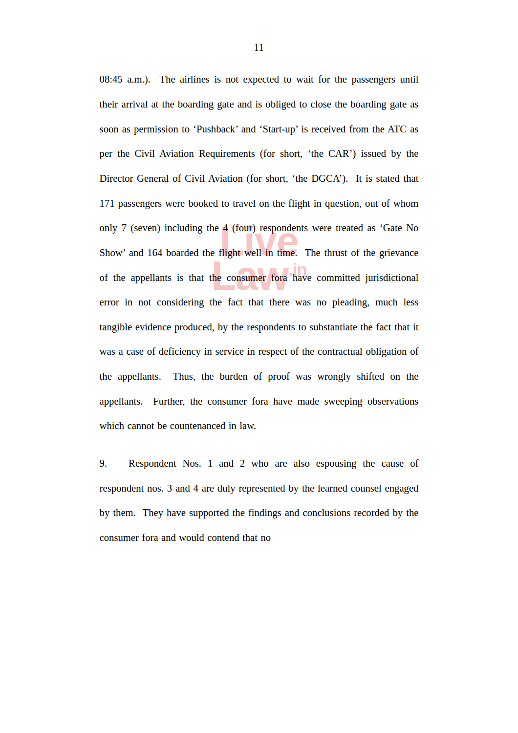11
Live
Law.in
ALL ABOUT LAW
08:45 a.m.). The airlines is not expected to wait for the passengers until their arrival at the boarding gate and is obliged to close the boarding gate as soon as permission to ‘Pushback’ and ‘Start-up’ is received from the ATC as per the Civil Aviation Requirements (for short, ‘the CAR’) issued by the Director General of Civil Aviation (for short, ‘the DGCA’). It is stated that 171 passengers were booked to travel on the flight in question, out of whom only 7 (seven) including the 4 (four) respondents were treated as ‘Gate No Show’ and 164 boarded the flight well in time. The thrust of the grievance of the appellants is that the consumer fora have committed jurisdictional error in not considering the fact that there was no pleading, much less tangible evidence produced, by the respondents to substantiate the fact that it was a case of deficiency in service in respect of the contractual obligation of the appellants. Thus, the burden of proof was wrongly shifted on the appellants. Further, the consumer fora have made sweeping observations which cannot be countenanced in law.
9. Respondent Nos. 1 and 2 who are also espousing the cause of respondent nos. 3 and 4 are duly represented by the learned counsel engaged by them. They have supported the findings and conclusions recorded by the consumer fora and would contend that no